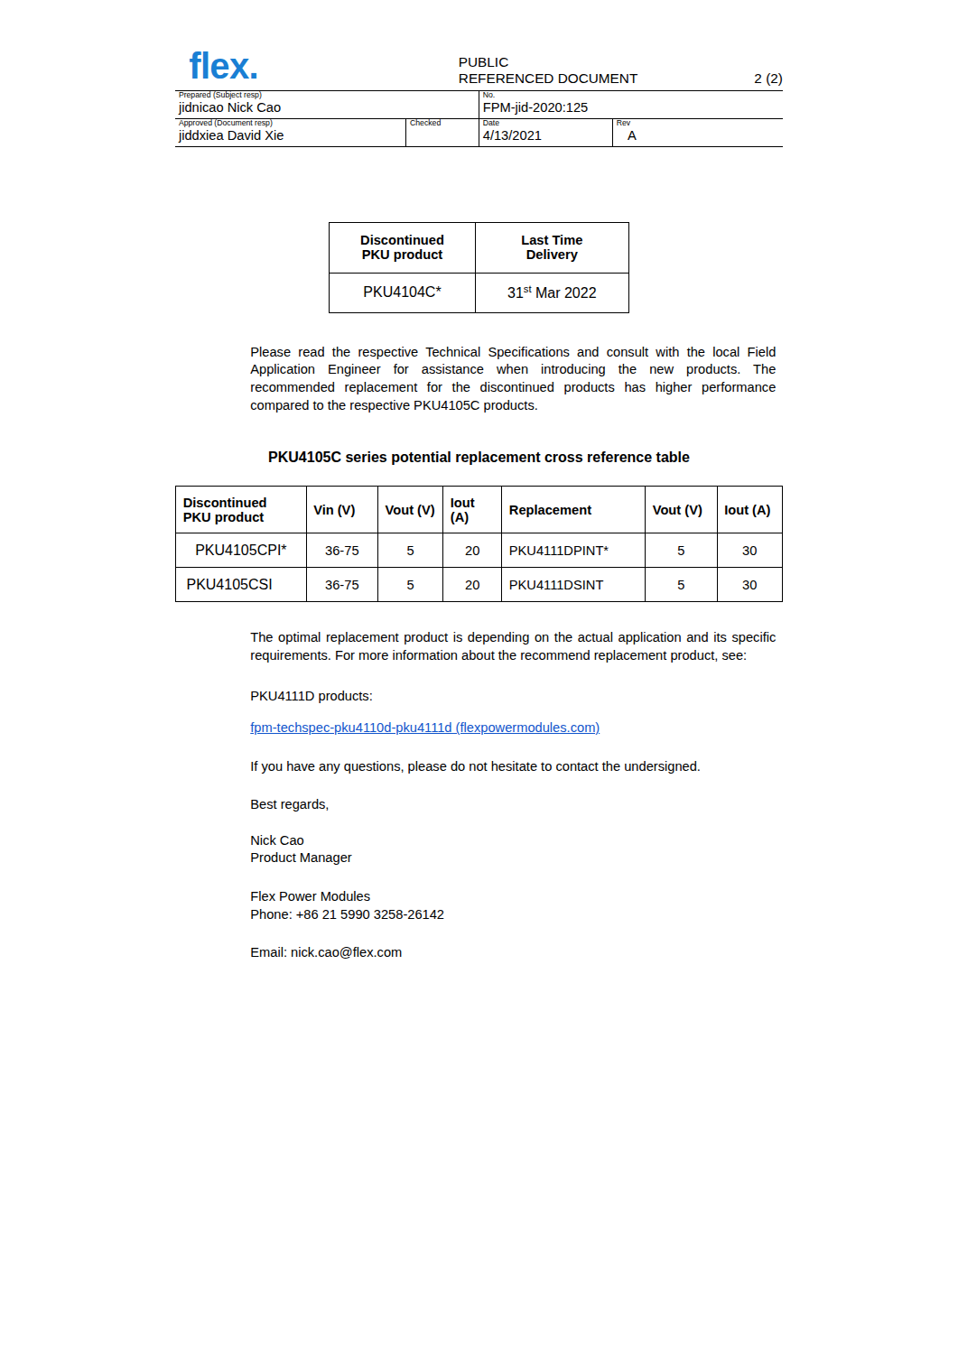flex.
PUBLIC
REFERENCED DOCUMENT 2 (2)
| Prepared (Subject resp) | | No. | |
| jidnicao Nick Cao | | FPM-jid-2020:125 |
| Approved (Document resp) | Checked | Date | Rev |
| jiddxiea David Xie | | 4/13/2021 | A |
| Discontinued PKU product | Last Time Delivery |
| --- | --- |
| PKU4104C* | 31 st Mar 2022 |
Please read the respective Technical Specifications and consult with the local Field Application Engineer for assistance when introducing the new products. The recommended replacement for the discontinued products has higher performance compared to the respective PKU4105C products.
PKU4105C series potential replacement cross reference table
| Discontinued PKU product | Vin (V) | Vout (V) | Iout (A) | Replacement | Vout (V) | Iout (A) |
| --- | --- | --- | --- | --- | --- | --- |
| PKU4105CPI* | 36-75 | 5 | 20 | PKU4111DPINT* | 5 | 30 |
| PKU4105CSI | 36-75 | 5 | 20 | PKU4111DSINT | 5 | 30 |
The optimal replacement product is depending on the actual application and its specific requirements. For more information about the recommend replacement product, see:
PKU4111D products:
fpm-techspec-pku4110d-pku4111d (flexpowermodules.com)
If you have any questions, please do not hesitate to contact the undersigned.
Best regards,
Nick Cao
Product Manager
Flex Power Modules
Phone: +86 21 5990 3258-26142
Email: nick.cao@flex.com